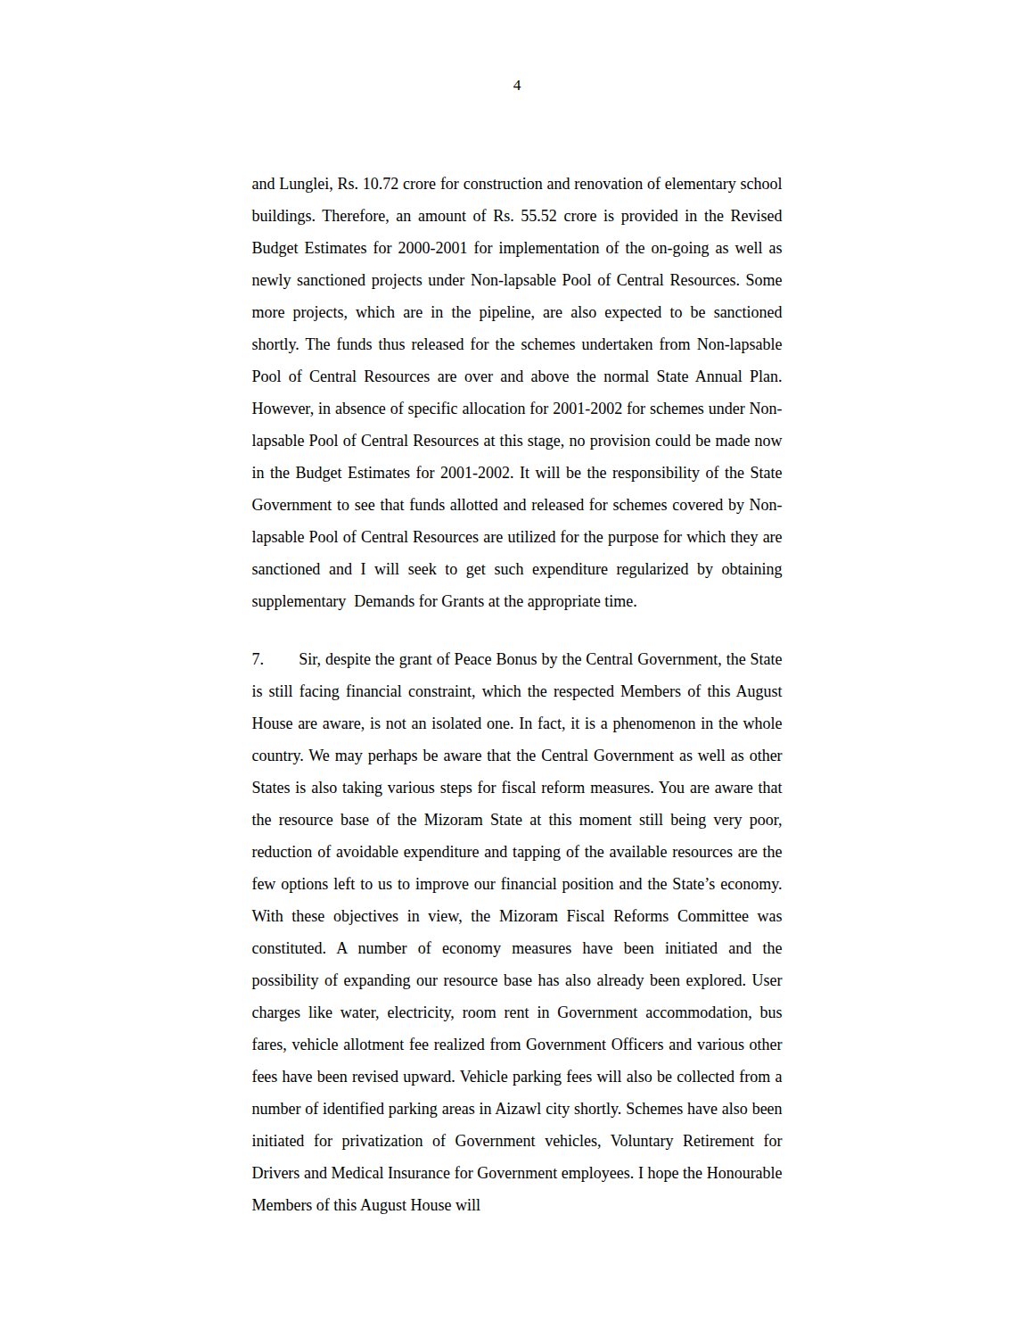4
and Lunglei, Rs. 10.72 crore for construction and renovation of elementary school buildings. Therefore, an amount of Rs. 55.52 crore is provided in the Revised Budget Estimates for 2000-2001 for implementation of the on-going as well as newly sanctioned projects under Non-lapsable Pool of Central Resources. Some more projects, which are in the pipeline, are also expected to be sanctioned shortly. The funds thus released for the schemes undertaken from Non-lapsable Pool of Central Resources are over and above the normal State Annual Plan. However, in absence of specific allocation for 2001-2002 for schemes under Non-lapsable Pool of Central Resources at this stage, no provision could be made now in the Budget Estimates for 2001-2002. It will be the responsibility of the State Government to see that funds allotted and released for schemes covered by Non-lapsable Pool of Central Resources are utilized for the purpose for which they are sanctioned and I will seek to get such expenditure regularized by obtaining supplementary Demands for Grants at the appropriate time.
7. Sir, despite the grant of Peace Bonus by the Central Government, the State is still facing financial constraint, which the respected Members of this August House are aware, is not an isolated one. In fact, it is a phenomenon in the whole country. We may perhaps be aware that the Central Government as well as other States is also taking various steps for fiscal reform measures. You are aware that the resource base of the Mizoram State at this moment still being very poor, reduction of avoidable expenditure and tapping of the available resources are the few options left to us to improve our financial position and the State’s economy. With these objectives in view, the Mizoram Fiscal Reforms Committee was constituted. A number of economy measures have been initiated and the possibility of expanding our resource base has also already been explored. User charges like water, electricity, room rent in Government accommodation, bus fares, vehicle allotment fee realized from Government Officers and various other fees have been revised upward. Vehicle parking fees will also be collected from a number of identified parking areas in Aizawl city shortly. Schemes have also been initiated for privatization of Government vehicles, Voluntary Retirement for Drivers and Medical Insurance for Government employees. I hope the Honourable Members of this August House will